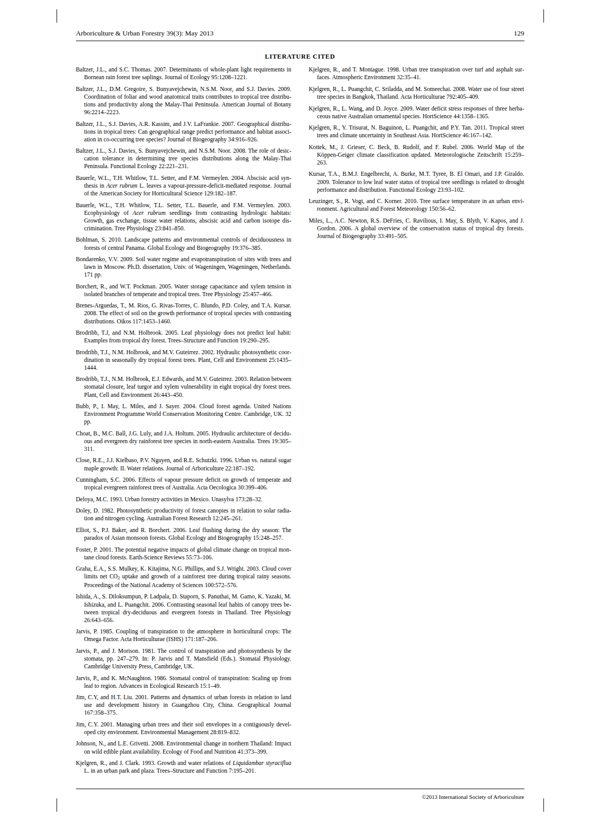Arboriculture & Urban Forestry 39(3): May 2013 129
Literature Cited
Baltzer, J.L., and S.C. Thomas. 2007. Determinants of whole-plant light requirements in Bornean rain forest tree saplings. Journal of Ecology 95:1208–1221.
Baltzer, J.L., D.M. Gregoire, S. Bunyavejchewin, N.S.M. Noor, and S.J. Davies. 2009. Coordination of foliar and wood anatomical traits contributes to tropical tree distributions and productivity along the Malay-Thai Peninsula. American Journal of Botany 96:2214–2223.
Baltzer, J.L., S.J. Davies, A.R. Kassim, and J.V. LaFrankie. 2007. Geographical distributions in tropical trees: Can geographical range predict performance and habitat association in co-occurring tree species? Journal of Biogeography 34:916–926.
Baltzer, J.L., S.J. Davies, S. Bunyavejchewin, and N.S.M. Noor. 2008. The role of desiccation tolerance in determining tree species distributions along the Malay-Thai Peninsula. Functional Ecology 22:221–231.
Bauerle, W.L., T.H. Whitlow, T.L. Setter, and F.M. Vermeylen. 2004. Abscisic acid synthesis in Acer rubrum L. leaves a vapour-pressure-deficit-mediated response. Journal of the American Society for Horticultural Science 129:182–187.
Bauerle, W.L., T.H. Whitlow, T.L. Setter, T.L. Bauerle, and F.M. Vermeylen. 2003. Ecophysiology of Acer rubrum seedlings from contrasting hydrologic habitats: Growth, gas exchange, tissue water relations, abscisic acid and carbon isotope discrimination. Tree Physiology 23:841–850.
Bohlman, S. 2010. Landscape patterns and environmental controls of deciduousness in forests of central Panama. Global Ecology and Biogeography 19:376–385.
Bondarenko, V.V. 2009. Soil water regime and evapotranspiration of sites with trees and lawn in Moscow. Ph.D. dissertation, Univ. of Wageningen, Wageningen, Netherlands. 171 pp.
Borchert, R., and W.T. Pockman. 2005. Water storage capacitance and xylem tension in isolated branches of temperate and tropical trees. Tree Physiology 25:457–466.
Brenes-Arguedas, T., M. Rios, G. Rivas-Torres, C. Blundo, P.D. Coley, and T.A. Kursar. 2008. The effect of soil on the growth performance of tropical species with contrasting distributions. Oikos 117:1453–1460.
Brodribb, T.J, and N.M. Holbrook. 2005. Leaf physiology does not predict leaf habit: Examples from tropical dry forest. Trees–Structure and Function 19:290–295.
Brodribb, T.J., N.M. Holbrook, and M.V. Guteirrez. 2002. Hydraulic photosynthetic coordination in seasonally dry tropical forest trees. Plant, Cell and Environment 25:1435–1444.
Brodribb, T.J., N.M. Holbrook, E.J. Edwards, and M.V. Guteirrez. 2003. Relation between stomatal closure, leaf turgor and xylem vulnerability in eight tropical dry forest trees. Plant, Cell and Environment 26:443–450.
Bubb, P., I. May, L. Miles, and J. Sayer. 2004. Cloud forest agenda. United Nations Environment Programme World Conservation Monitoring Centre. Cambridge, UK. 32 pp.
Choat, B., M.C. Ball, J.G. Luly, and J.A. Holtum. 2005. Hydraulic architecture of deciduous and evergreen dry rainforest tree species in north-eastern Australia. Trees 19:305–311.
Close, R.E., J.J. Kielbaso, P.V. Nguyen, and R.E. Schutzki. 1996. Urban vs. natural sugar maple growth: II. Water relations. Journal of Arboriculture 22:187–192.
Cunningham, S.C. 2006. Effects of vapour pressure deficit on growth of temperate and tropical evergreen rainforest trees of Australia. Acta Oecologica 30:399–406.
Deloya, M.C. 1993. Urban forestry activities in Mexico. Unasylva 173:28–32.
Doley, D. 1982. Photosynthetic productivity of forest canopies in relation to solar radiation and nitrogen cycling. Australian Forest Research 12:245–261.
Elliot, S., P.J. Baker, and R. Borchert. 2006. Leaf flushing during the dry season: The paradox of Asian monsoon forests. Global Ecology and Biogeography 15:248–257.
Foster, P. 2001. The potential negative impacts of global climate change on tropical montane cloud forests. Earth-Science Reviews 55:73–106.
Graha, E.A., S.S. Mulkey, K. Kitajima, N.G. Phillips, and S.J. Wright. 2003. Cloud cover limits net CO2 uptake and growth of a rainforest tree during tropical rainy seasons. Proceedings of the National Academy of Sciences 100:572–576.
Ishida, A., S. Diloksumpun, P. Ladpala, D. Staporn, S. Panuthai, M. Gamo, K. Yazaki, M. Ishizuka, and L. Puangchit. 2006. Contrasting seasonal leaf habits of canopy trees between tropical dry-deciduous and evergreen forests in Thailand. Tree Physiology 26:643–656.
Jarvis, P. 1985. Coupling of transpiration to the atmosphere in horticultural crops: The Omega Factor. Acta Horticulturae (ISHS) 171:187–206.
Jarvis, P., and J. Morison. 1981. The control of transpiration and photosynthesis by the stomata, pp. 247–279. In: P. Jarvis and T. Mansfield (Eds.). Stomatal Physiology. Cambridge University Press, Cambridge, UK.
Jarvis, P., and K. McNaughton. 1986. Stomatal control of transpiration: Scaling up from leaf to region. Advances in Ecological Research 15:1–49.
Jim, C.Y, and H.T. Liu. 2001. Patterns and dynamics of urban forests in relation to land use and development history in Guangzhou City, China. Geographical Journal 167:358–375.
Jim, C.Y. 2001. Managing urban trees and their soil envelopes in a contiguously developed city environment. Environmental Management 28:819–832.
Johnson, N., and L.E. Grivetti. 2008. Environmental change in northern Thailand: Impact on wild edible plant availability. Ecology of Food and Nutrition 41:373–399.
Kjelgren, R., and J. Clark. 1993. Growth and water relations of Liquidambar styraciflua L. in an urban park and plaza. Trees–Structure and Function 7:195–201.
Kjelgren, R., and T. Montague. 1998. Urban tree transpiration over turf and asphalt surfaces. Atmospheric Environment 32:35–41.
Kjelgren, R., L. Puangchit, C. Sriladda, and M. Someechai. 2008. Water use of four street tree species in Bangkok, Thailand. Acta Horticulturae 792:405–409.
Kjelgren, R., L. Wang, and D. Joyce. 2009. Water deficit stress responses of three herbaceous native Australian ornamental species. HortScience 44:1358–1365.
Kjelgren, R., Y. Trisurat, N. Baguinon, L. Puangchit, and P.Y. Tan. 2011. Tropical street trees and climate uncertainty in Southeast Asia. HortScience 46:167–142.
Kottek, M., J. Grieser, C. Beck, B. Rudolf, and F. Rubel. 2006. World Map of the Köppen-Geiger climate classification updated. Meteorologische Zeitschrift 15:259–263.
Kursar, T.A., B.M.J. Engelbrecht, A. Burke, M.T. Tyree, B. El Omari, and J.P. Giraldo. 2009. Tolerance to low leaf water status of tropical tree seedlings is related to drought performance and distribution. Functional Ecology 23:93–102.
Leuzinger, S., R. Vogt, and C. Korner. 2010. Tree surface temperature in an urban environment. Agricultural and Forest Meteorology 150:56–62.
Miles, L., A.C. Newton, R.S. DeFries, C. Ravilious, I. May, S. Blyth, V. Kapos, and J. Gordon. 2006. A global overview of the conservation status of tropical dry forests. Journal of Biogeography 33:491–505.
©2013 International Society of Arboriculture